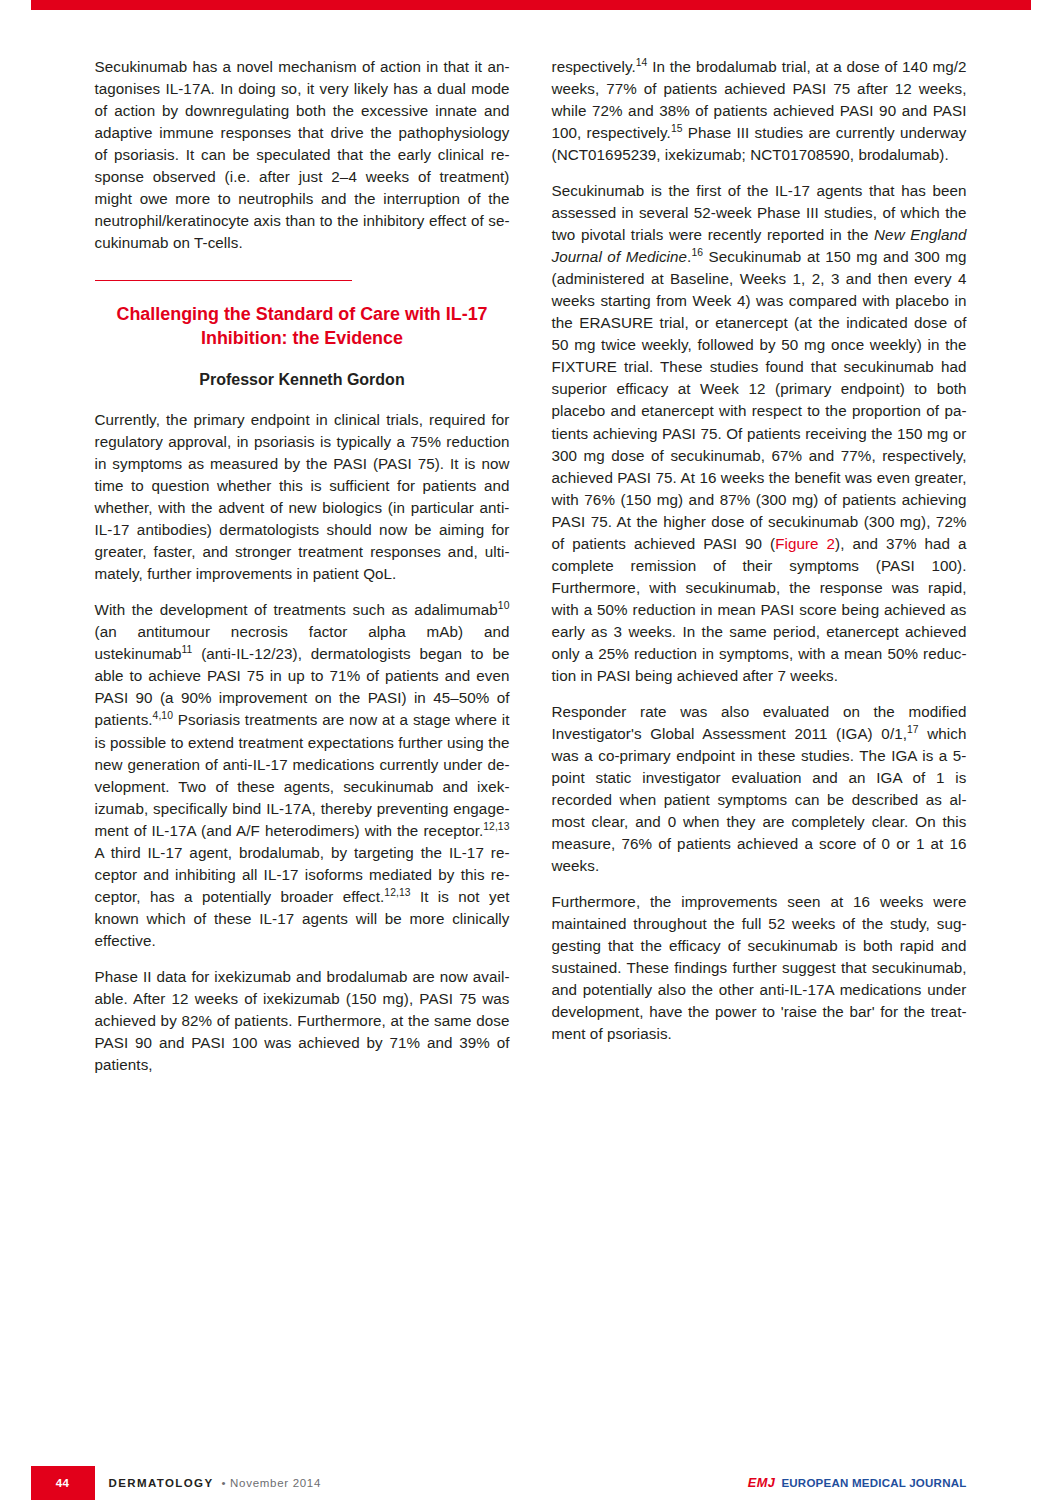Secukinumab has a novel mechanism of action in that it antagonises IL-17A. In doing so, it very likely has a dual mode of action by downregulating both the excessive innate and adaptive immune responses that drive the pathophysiology of psoriasis. It can be speculated that the early clinical response observed (i.e. after just 2–4 weeks of treatment) might owe more to neutrophils and the interruption of the neutrophil/keratinocyte axis than to the inhibitory effect of secukinumab on T-cells.
Challenging the Standard of Care with IL-17 Inhibition: the Evidence
Professor Kenneth Gordon
Currently, the primary endpoint in clinical trials, required for regulatory approval, in psoriasis is typically a 75% reduction in symptoms as measured by the PASI (PASI 75). It is now time to question whether this is sufficient for patients and whether, with the advent of new biologics (in particular anti-IL-17 antibodies) dermatologists should now be aiming for greater, faster, and stronger treatment responses and, ultimately, further improvements in patient QoL.
With the development of treatments such as adalimumab10 (an antitumour necrosis factor alpha mAb) and ustekinumab11 (anti-IL-12/23), dermatologists began to be able to achieve PASI 75 in up to 71% of patients and even PASI 90 (a 90% improvement on the PASI) in 45–50% of patients.4,10 Psoriasis treatments are now at a stage where it is possible to extend treatment expectations further using the new generation of anti-IL-17 medications currently under development. Two of these agents, secukinumab and ixekizumab, specifically bind IL-17A, thereby preventing engagement of IL-17A (and A/F heterodimers) with the receptor.12,13 A third IL-17 agent, brodalumab, by targeting the IL-17 receptor and inhibiting all IL-17 isoforms mediated by this receptor, has a potentially broader effect.12,13 It is not yet known which of these IL-17 agents will be more clinically effective.
Phase II data for ixekizumab and brodalumab are now available. After 12 weeks of ixekizumab (150 mg), PASI 75 was achieved by 82% of patients. Furthermore, at the same dose PASI 90 and PASI 100 was achieved by 71% and 39% of patients,
respectively.14 In the brodalumab trial, at a dose of 140 mg/2 weeks, 77% of patients achieved PASI 75 after 12 weeks, while 72% and 38% of patients achieved PASI 90 and PASI 100, respectively.15 Phase III studies are currently underway (NCT01695239, ixekizumab; NCT01708590, brodalumab).
Secukinumab is the first of the IL-17 agents that has been assessed in several 52-week Phase III studies, of which the two pivotal trials were recently reported in the New England Journal of Medicine.16 Secukinumab at 150 mg and 300 mg (administered at Baseline, Weeks 1, 2, 3 and then every 4 weeks starting from Week 4) was compared with placebo in the ERASURE trial, or etanercept (at the indicated dose of 50 mg twice weekly, followed by 50 mg once weekly) in the FIXTURE trial. These studies found that secukinumab had superior efficacy at Week 12 (primary endpoint) to both placebo and etanercept with respect to the proportion of patients achieving PASI 75. Of patients receiving the 150 mg or 300 mg dose of secukinumab, 67% and 77%, respectively, achieved PASI 75. At 16 weeks the benefit was even greater, with 76% (150 mg) and 87% (300 mg) of patients achieving PASI 75. At the higher dose of secukinumab (300 mg), 72% of patients achieved PASI 90 (Figure 2), and 37% had a complete remission of their symptoms (PASI 100). Furthermore, with secukinumab, the response was rapid, with a 50% reduction in mean PASI score being achieved as early as 3 weeks. In the same period, etanercept achieved only a 25% reduction in symptoms, with a mean 50% reduction in PASI being achieved after 7 weeks.
Responder rate was also evaluated on the modified Investigator's Global Assessment 2011 (IGA) 0/1,17 which was a co-primary endpoint in these studies. The IGA is a 5-point static investigator evaluation and an IGA of 1 is recorded when patient symptoms can be described as almost clear, and 0 when they are completely clear. On this measure, 76% of patients achieved a score of 0 or 1 at 16 weeks.
Furthermore, the improvements seen at 16 weeks were maintained throughout the full 52 weeks of the study, suggesting that the efficacy of secukinumab is both rapid and sustained. These findings further suggest that secukinumab, and potentially also the other anti-IL-17A medications under development, have the power to 'raise the bar' for the treatment of psoriasis.
44
DERMATOLOGY • November 2014
EMJ EUROPEAN MEDICAL JOURNAL